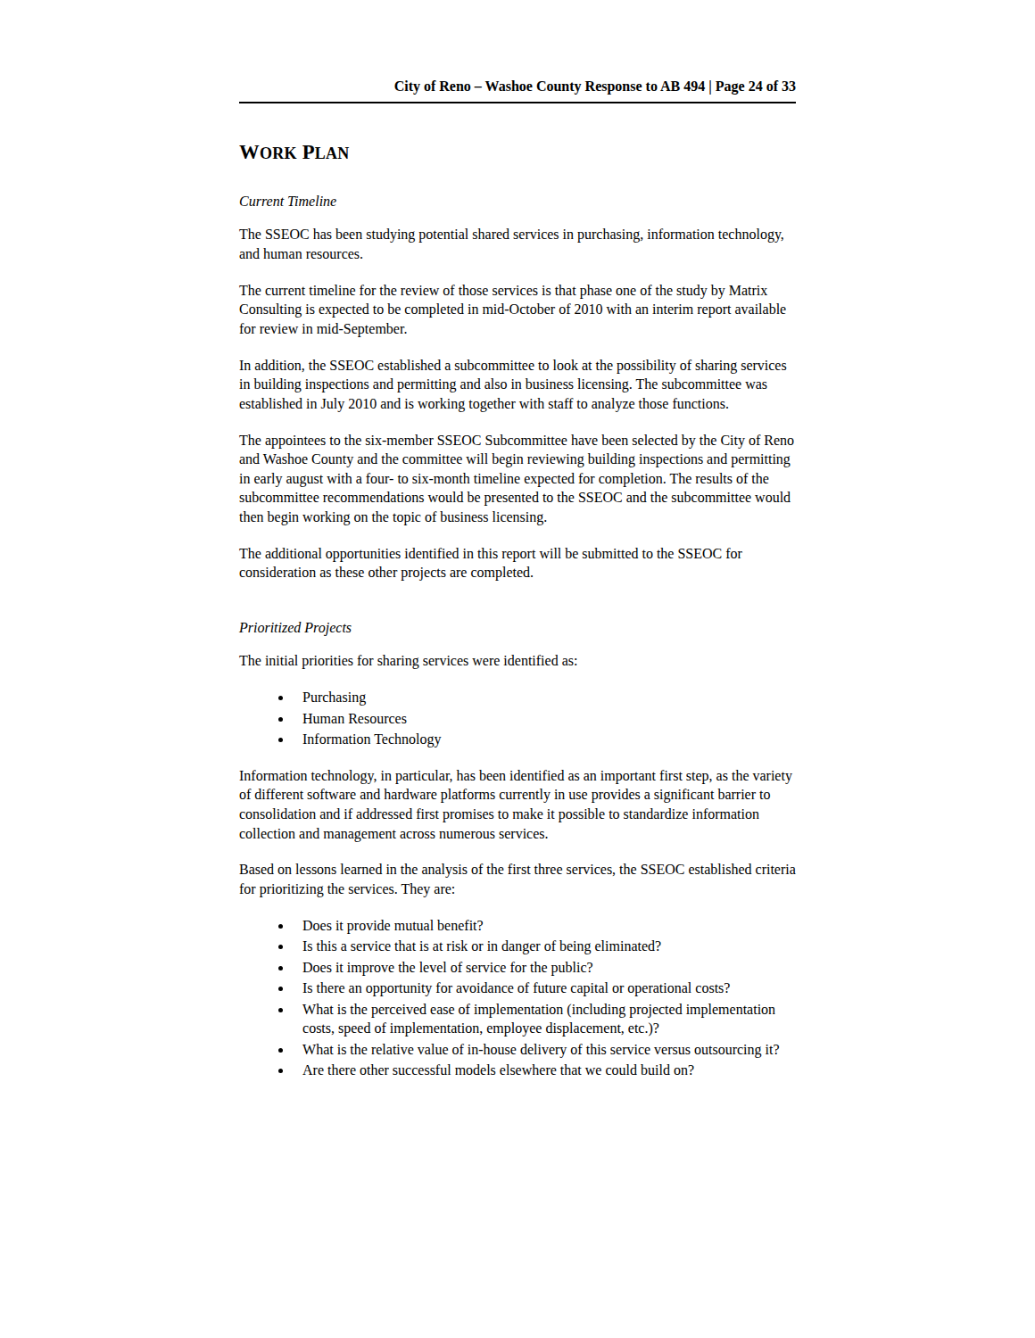City of Reno – Washoe County Response to AB 494 | Page 24 of 33
WORK PLAN
Current Timeline
The SSEOC has been studying potential shared services in purchasing, information technology, and human resources.
The current timeline for the review of those services is that phase one of the study by Matrix Consulting is expected to be completed in mid-October of 2010 with an interim report available for review in mid-September.
In addition, the SSEOC established a subcommittee to look at the possibility of sharing services in building inspections and permitting and also in business licensing. The subcommittee was established in July 2010 and is working together with staff to analyze those functions.
The appointees to the six-member SSEOC Subcommittee have been selected by the City of Reno and Washoe County and the committee will begin reviewing building inspections and permitting in early august with a four- to six-month timeline expected for completion. The results of the subcommittee recommendations would be presented to the SSEOC and the subcommittee would then begin working on the topic of business licensing.
The additional opportunities identified in this report will be submitted to the SSEOC for consideration as these other projects are completed.
Prioritized Projects
The initial priorities for sharing services were identified as:
Purchasing
Human Resources
Information Technology
Information technology, in particular, has been identified as an important first step, as the variety of different software and hardware platforms currently in use provides a significant barrier to consolidation and if addressed first promises to make it possible to standardize information collection and management across numerous services.
Based on lessons learned in the analysis of the first three services, the SSEOC established criteria for prioritizing the services. They are:
Does it provide mutual benefit?
Is this a service that is at risk or in danger of being eliminated?
Does it improve the level of service for the public?
Is there an opportunity for avoidance of future capital or operational costs?
What is the perceived ease of implementation (including projected implementation costs, speed of implementation, employee displacement, etc.)?
What is the relative value of in-house delivery of this service versus outsourcing it?
Are there other successful models elsewhere that we could build on?